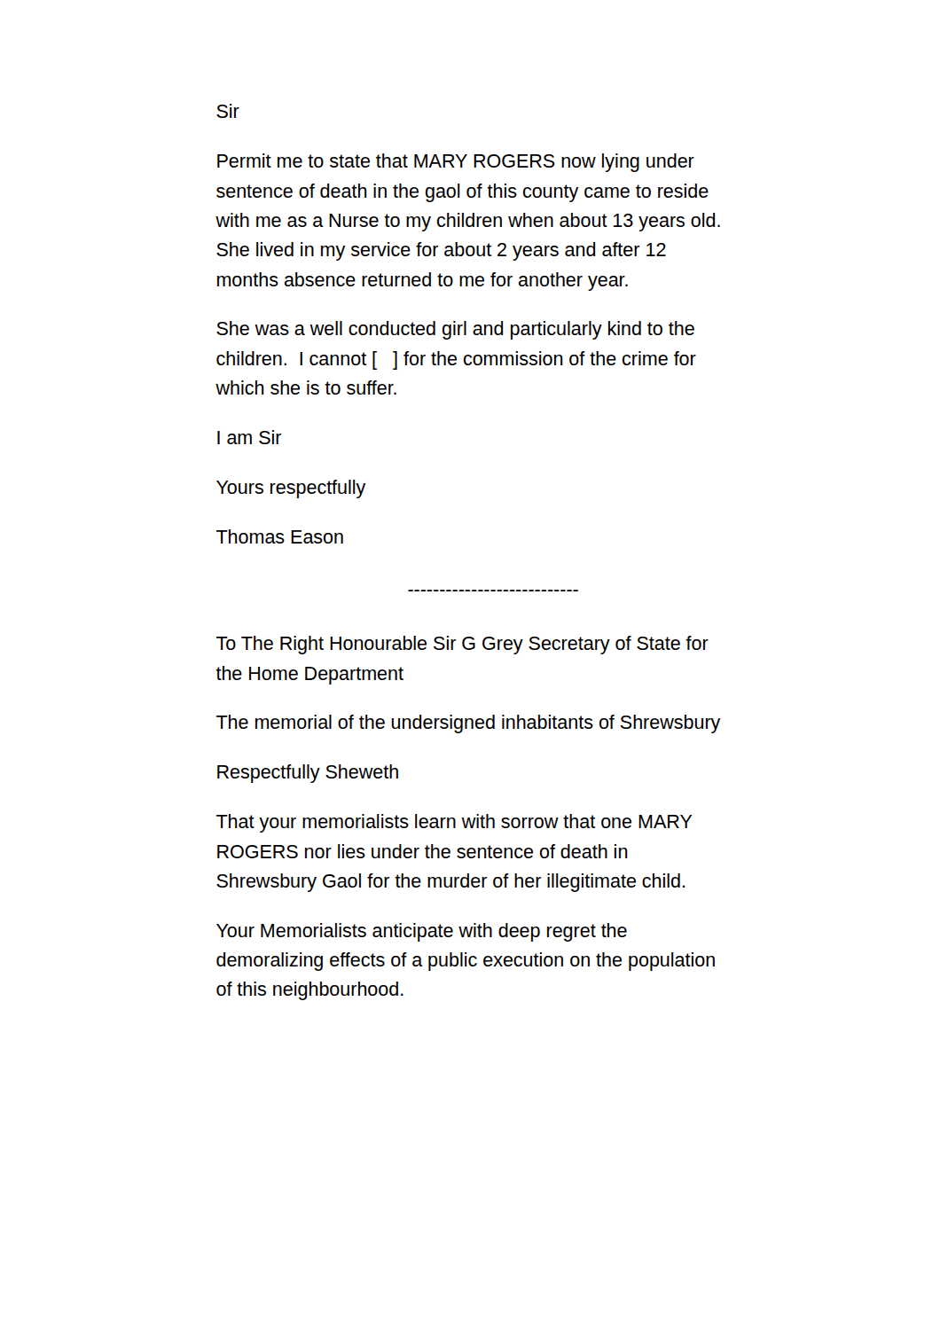Sir
Permit me to state that MARY ROGERS now lying under sentence of death in the gaol of this county came to reside with me as a Nurse to my children when about 13 years old. She lived in my service for about 2 years and after 12 months absence returned to me for another year.
She was a well conducted girl and particularly kind to the children. I cannot [ ] for the commission of the crime for which she is to suffer.
I am Sir
Yours respectfully
Thomas Eason
---------------------------
To The Right Honourable Sir G Grey Secretary of State for the Home Department
The memorial of the undersigned inhabitants of Shrewsbury
Respectfully Sheweth
That your memorialists learn with sorrow that one MARY ROGERS nor lies under the sentence of death in Shrewsbury Gaol for the murder of her illegitimate child.
Your Memorialists anticipate with deep regret the demoralizing effects of a public execution on the population of this neighbourhood.